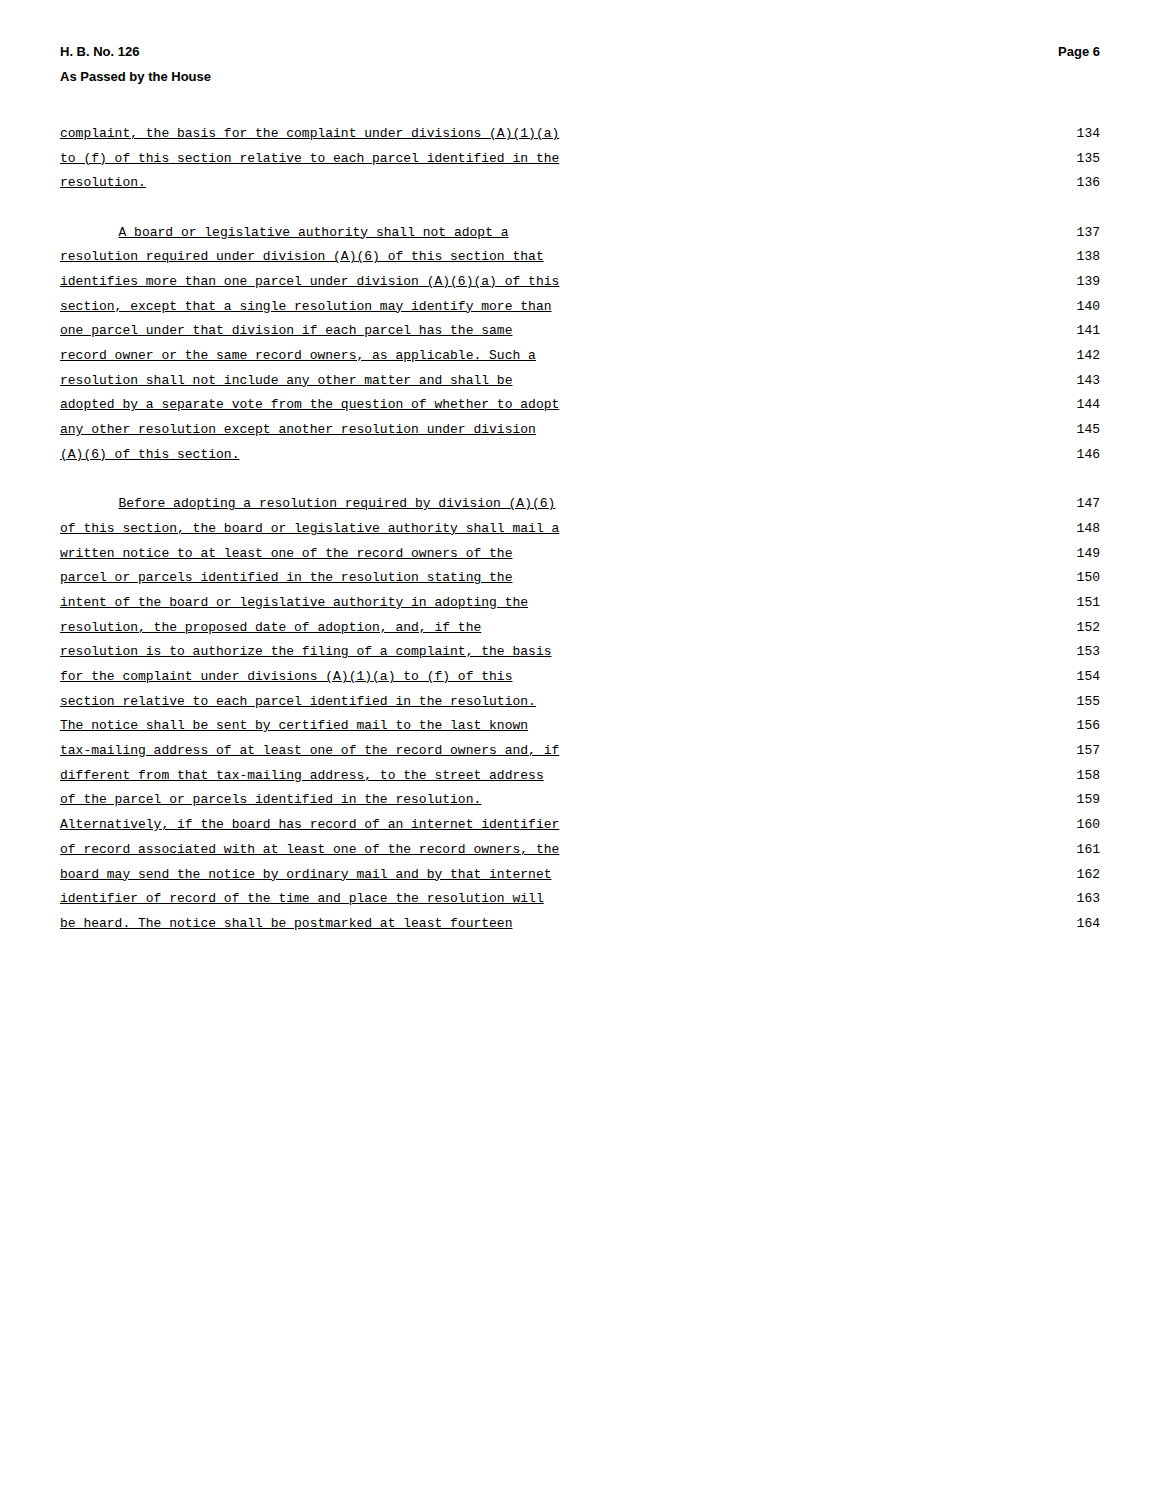Page 6
H. B. No. 126
As Passed by the House
| complaint, the basis for the complaint under divisions (A)(1)(a) to (f) of this section relative to each parcel identified in the resolution. A board or legislative authority shall not adopt a resolution required under division (A)(6) of this section that identifies more than one parcel under division (A)(6)(a) of this section, except that a single resolution may identify more than one parcel under that division if each parcel has the same record owner or the same record owners, as applicable. Such a resolution shall not include any other matter and shall be adopted by a separate vote from the question of whether to adopt any other resolution except another resolution under division (A)(6) of this section. Before adopting a resolution required by division (A)(6) of this section, the board or legislative authority shall mail a written notice to at least one of the record owners of the parcel or parcels identified in the resolution stating the intent of the board or legislative authority in adopting the resolution, the proposed date of adoption, and, if the resolution is to authorize the filing of a complaint, the basis for the complaint under divisions (A)(1)(a) to (f) of this section relative to each parcel identified in the resolution. The notice shall be sent by certified mail to the last known tax-mailing address of at least one of the record owners and, if different from that tax-mailing address, to the street address of the parcel or parcels identified in the resolution. Alternatively, if the board has record of an internet identifier of record associated with at least one of the record owners, the board may send the notice by ordinary mail and by that internet identifier of record of the time and place the resolution will be heard. The notice shall be postmarked at least fourteen | 134 135 136 137 138 139 140 141 142 143 144 145 146 147 148 149 150 151 152 153 154 155 156 157 158 159 160 161 162 163 164 |